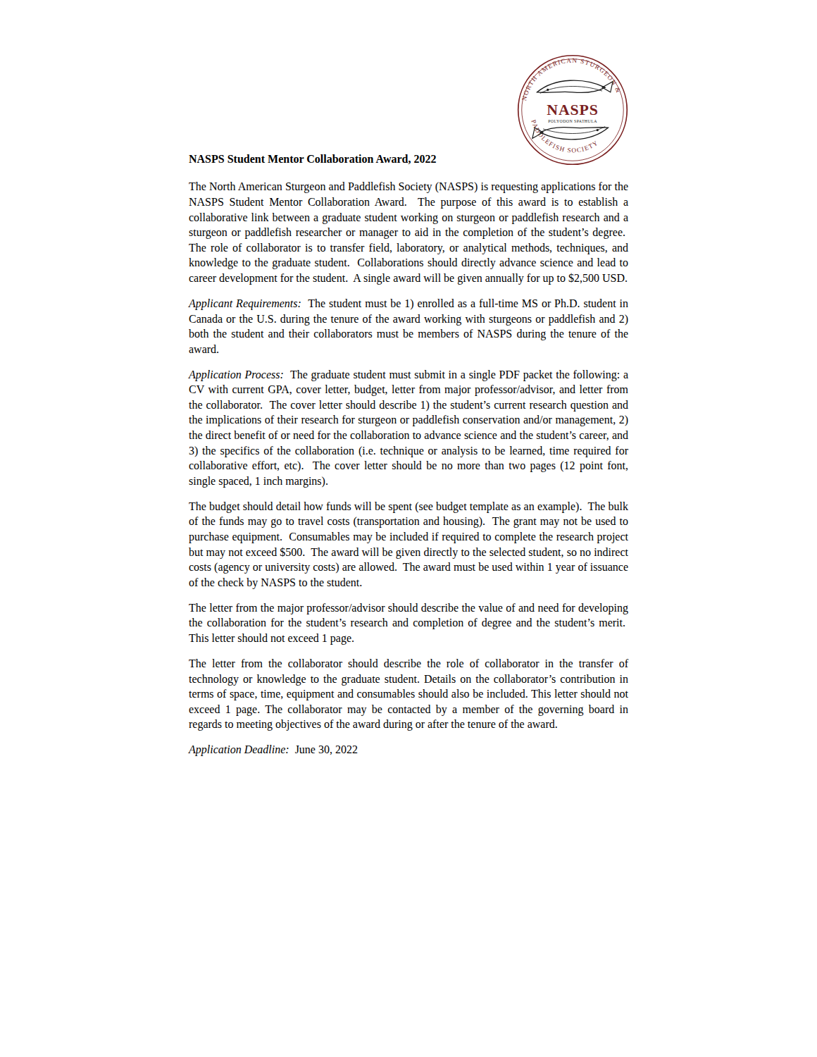NORTH AMERICAN STURGEON & PADDLEFISH SOCIETY NASPS POLYODON SPATHULA
NASPS Student Mentor Collaboration Award, 2022
The North American Sturgeon and Paddlefish Society (NASPS) is requesting applications for the NASPS Student Mentor Collaboration Award. The purpose of this award is to establish a collaborative link between a graduate student working on sturgeon or paddlefish research and a sturgeon or paddlefish researcher or manager to aid in the completion of the student’s degree. The role of collaborator is to transfer field, laboratory, or analytical methods, techniques, and knowledge to the graduate student. Collaborations should directly advance science and lead to career development for the student. A single award will be given annually for up to $2,500 USD.
Applicant Requirements: The student must be 1) enrolled as a full-time MS or Ph.D. student in Canada or the U.S. during the tenure of the award working with sturgeons or paddlefish and 2) both the student and their collaborators must be members of NASPS during the tenure of the award.
Application Process: The graduate student must submit in a single PDF packet the following: a CV with current GPA, cover letter, budget, letter from major professor/advisor, and letter from the collaborator. The cover letter should describe 1) the student’s current research question and the implications of their research for sturgeon or paddlefish conservation and/or management, 2) the direct benefit of or need for the collaboration to advance science and the student’s career, and 3) the specifics of the collaboration (i.e. technique or analysis to be learned, time required for collaborative effort, etc). The cover letter should be no more than two pages (12 point font, single spaced, 1 inch margins).
The budget should detail how funds will be spent (see budget template as an example). The bulk of the funds may go to travel costs (transportation and housing). The grant may not be used to purchase equipment. Consumables may be included if required to complete the research project but may not exceed $500. The award will be given directly to the selected student, so no indirect costs (agency or university costs) are allowed. The award must be used within 1 year of issuance of the check by NASPS to the student.
The letter from the major professor/advisor should describe the value of and need for developing the collaboration for the student’s research and completion of degree and the student’s merit. This letter should not exceed 1 page.
The letter from the collaborator should describe the role of collaborator in the transfer of technology or knowledge to the graduate student. Details on the collaborator’s contribution in terms of space, time, equipment and consumables should also be included. This letter should not exceed 1 page. The collaborator may be contacted by a member of the governing board in regards to meeting objectives of the award during or after the tenure of the award.
Application Deadline: June 30, 2022